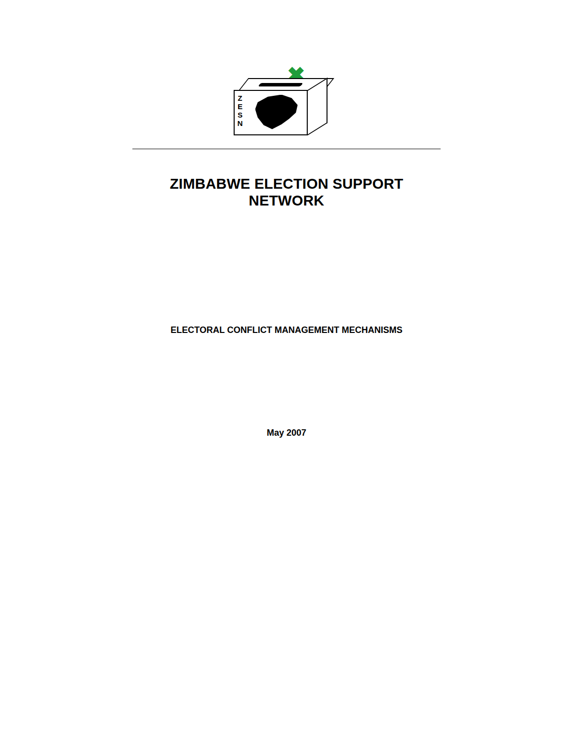✖
Z
E
S
N
ZIMBABWE ELECTION SUPPORT NETWORK
ELECTORAL CONFLICT MANAGEMENT MECHANISMS
May 2007